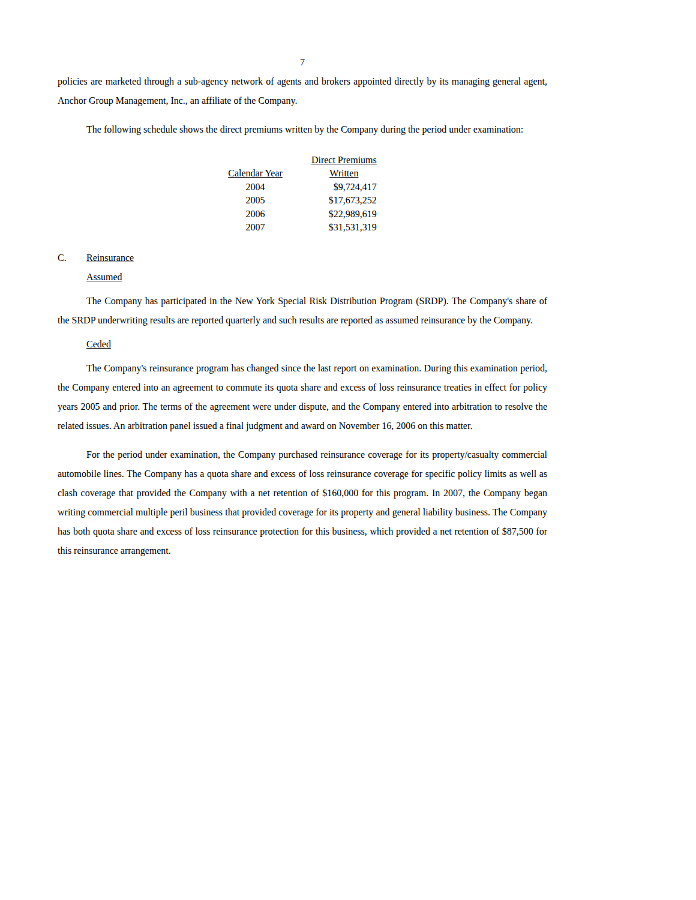7
policies are marketed through a sub-agency network of agents and brokers appointed directly by its managing general agent, Anchor Group Management, Inc., an affiliate of the Company.
The following schedule shows the direct premiums written by the Company during the period under examination:
| Calendar Year | Direct Premiums Written |
| --- | --- |
| 2004 | $9,724,417 |
| 2005 | $17,673,252 |
| 2006 | $22,989,619 |
| 2007 | $31,531,319 |
C. Reinsurance
Assumed
The Company has participated in the New York Special Risk Distribution Program (SRDP). The Company's share of the SRDP underwriting results are reported quarterly and such results are reported as assumed reinsurance by the Company.
Ceded
The Company's reinsurance program has changed since the last report on examination. During this examination period, the Company entered into an agreement to commute its quota share and excess of loss reinsurance treaties in effect for policy years 2005 and prior. The terms of the agreement were under dispute, and the Company entered into arbitration to resolve the related issues. An arbitration panel issued a final judgment and award on November 16, 2006 on this matter.
For the period under examination, the Company purchased reinsurance coverage for its property/casualty commercial automobile lines. The Company has a quota share and excess of loss reinsurance coverage for specific policy limits as well as clash coverage that provided the Company with a net retention of $160,000 for this program. In 2007, the Company began writing commercial multiple peril business that provided coverage for its property and general liability business. The Company has both quota share and excess of loss reinsurance protection for this business, which provided a net retention of $87,500 for this reinsurance arrangement.